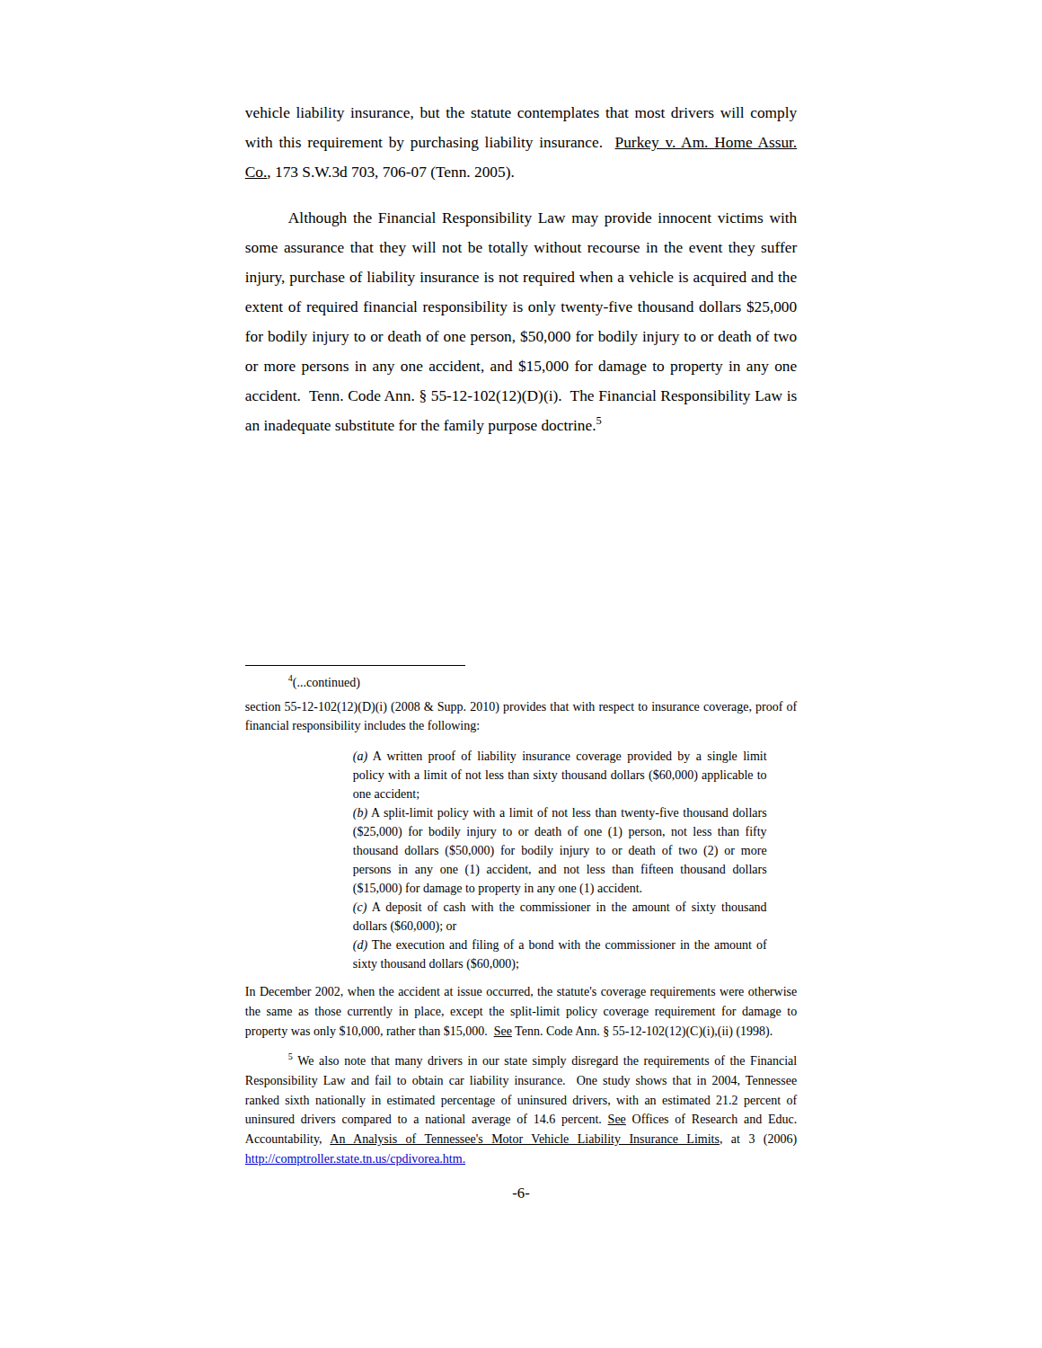vehicle liability insurance, but the statute contemplates that most drivers will comply with this requirement by purchasing liability insurance. Purkey v. Am. Home Assur. Co., 173 S.W.3d 703, 706-07 (Tenn. 2005).
Although the Financial Responsibility Law may provide innocent victims with some assurance that they will not be totally without recourse in the event they suffer injury, purchase of liability insurance is not required when a vehicle is acquired and the extent of required financial responsibility is only twenty-five thousand dollars $25,000 for bodily injury to or death of one person, $50,000 for bodily injury to or death of two or more persons in any one accident, and $15,000 for damage to property in any one accident. Tenn. Code Ann. § 55-12-102(12)(D)(i). The Financial Responsibility Law is an inadequate substitute for the family purpose doctrine.5
4(...continued)
section 55-12-102(12)(D)(i) (2008 & Supp. 2010) provides that with respect to insurance coverage, proof of financial responsibility includes the following:
(a) A written proof of liability insurance coverage provided by a single limit policy with a limit of not less than sixty thousand dollars ($60,000) applicable to one accident;
(b) A split-limit policy with a limit of not less than twenty-five thousand dollars ($25,000) for bodily injury to or death of one (1) person, not less than fifty thousand dollars ($50,000) for bodily injury to or death of two (2) or more persons in any one (1) accident, and not less than fifteen thousand dollars ($15,000) for damage to property in any one (1) accident.
(c) A deposit of cash with the commissioner in the amount of sixty thousand dollars ($60,000); or
(d) The execution and filing of a bond with the commissioner in the amount of sixty thousand dollars ($60,000);
In December 2002, when the accident at issue occurred, the statute's coverage requirements were otherwise the same as those currently in place, except the split-limit policy coverage requirement for damage to property was only $10,000, rather than $15,000. See Tenn. Code Ann. § 55-12-102(12)(C)(i),(ii) (1998).
5 We also note that many drivers in our state simply disregard the requirements of the Financial Responsibility Law and fail to obtain car liability insurance. One study shows that in 2004, Tennessee ranked sixth nationally in estimated percentage of uninsured drivers, with an estimated 21.2 percent of uninsured drivers compared to a national average of 14.6 percent. See Offices of Research and Educ. Accountability, An Analysis of Tennessee's Motor Vehicle Liability Insurance Limits, at 3 (2006) http://comptroller.state.tn.us/cpdivorea.htm.
-6-